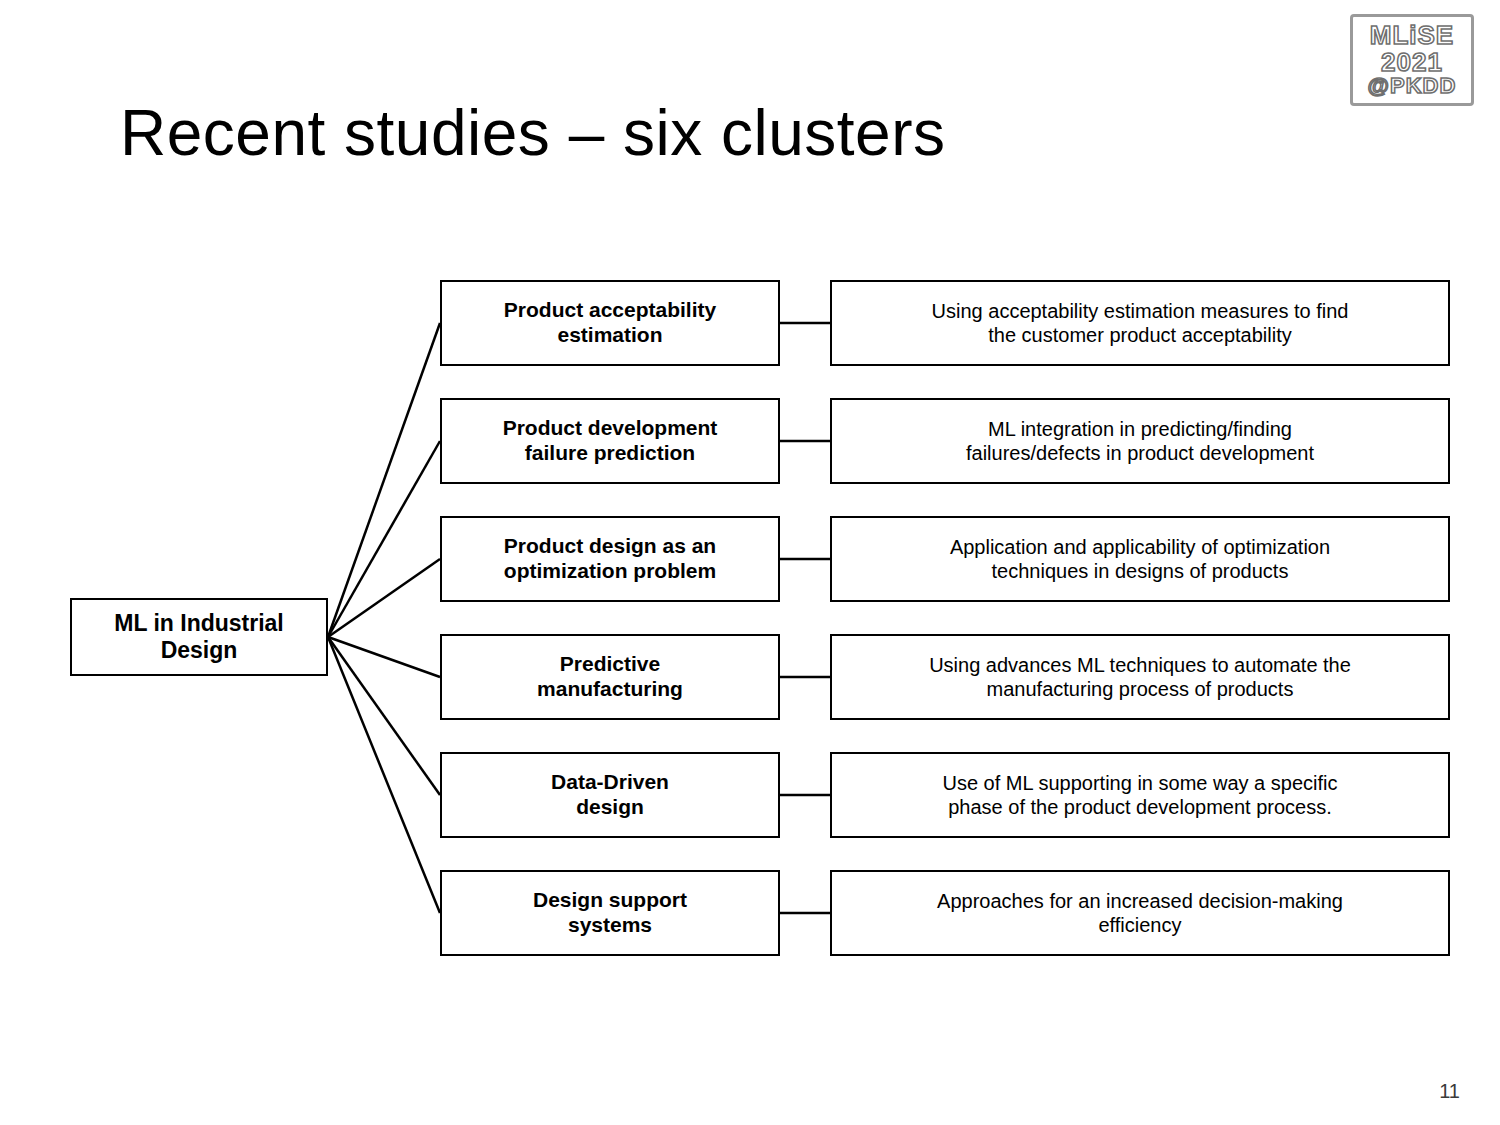MLiSE 2021 @PKDD
Recent studies – six clusters
ML in Industrial
Design
Product acceptability
estimation
Product development
failure prediction
Product design as an
optimization problem
Predictive
manufacturing
Data-Driven
design
Design support
systems
Using acceptability estimation measures to find
the customer product acceptability
ML integration in predicting/finding
failures/defects in product development
Application and applicability of optimization
techniques in designs of products
Using advances ML techniques to automate the
manufacturing process of products
Use of ML supporting in some way a specific
phase of the product development process.
Approaches for an increased decision-making
efficiency
11